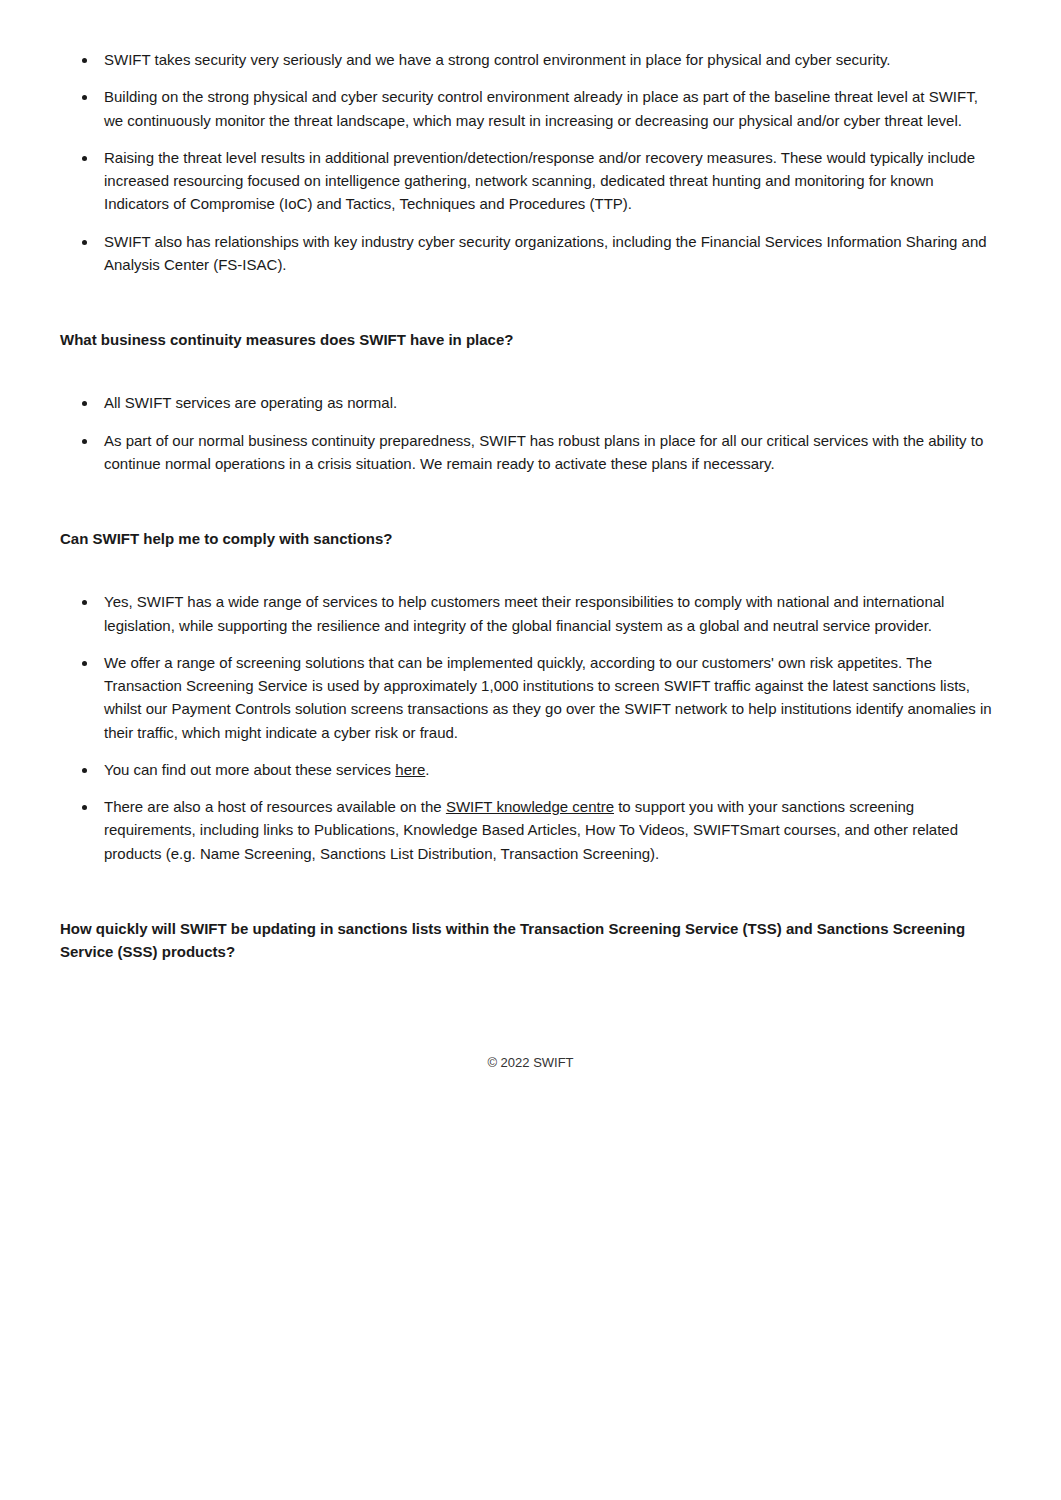SWIFT takes security very seriously and we have a strong control environment in place for physical and cyber security.
Building on the strong physical and cyber security control environment already in place as part of the baseline threat level at SWIFT, we continuously monitor the threat landscape, which may result in increasing or decreasing our physical and/or cyber threat level.
Raising the threat level results in additional prevention/detection/response and/or recovery measures. These would typically include increased resourcing focused on intelligence gathering, network scanning, dedicated threat hunting and monitoring for known Indicators of Compromise (IoC) and Tactics, Techniques and Procedures (TTP).
SWIFT also has relationships with key industry cyber security organizations, including the Financial Services Information Sharing and Analysis Center (FS-ISAC).
What business continuity measures does SWIFT have in place?
All SWIFT services are operating as normal.
As part of our normal business continuity preparedness, SWIFT has robust plans in place for all our critical services with the ability to continue normal operations in a crisis situation. We remain ready to activate these plans if necessary.
Can SWIFT help me to comply with sanctions?
Yes, SWIFT has a wide range of services to help customers meet their responsibilities to comply with national and international legislation, while supporting the resilience and integrity of the global financial system as a global and neutral service provider.
We offer a range of screening solutions that can be implemented quickly, according to our customers' own risk appetites. The Transaction Screening Service is used by approximately 1,000 institutions to screen SWIFT traffic against the latest sanctions lists, whilst our Payment Controls solution screens transactions as they go over the SWIFT network to help institutions identify anomalies in their traffic, which might indicate a cyber risk or fraud.
You can find out more about these services here.
There are also a host of resources available on the SWIFT knowledge centre to support you with your sanctions screening requirements, including links to Publications, Knowledge Based Articles, How To Videos, SWIFTSmart courses, and other related products (e.g. Name Screening, Sanctions List Distribution, Transaction Screening).
How quickly will SWIFT be updating in sanctions lists within the Transaction Screening Service (TSS) and Sanctions Screening Service (SSS) products?
© 2022 SWIFT